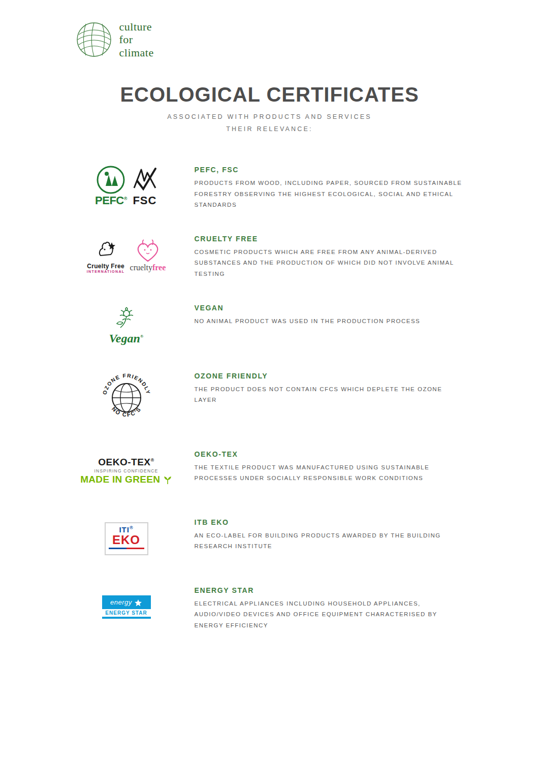culture
for
climate
ECOLOGICAL CERTIFICATES
Associated with products and services
their relevance:
PEFC®
FSC
PEFC, FSC
Products from wood, including paper, sourced from sustainable forestry observing the highest ecological, social and ethical standards
Cruelty Free INTERNATIONAL
crueltyfree
Cruelty Free
Cosmetic products which are free from any animal-derived substances and the production of which did not involve animal testing
Vegan®
Vegan
No animal product was used in the production process
OZONE FRIENDLY NO CFC'S
Ozone Friendly
The product does not contain CFCs which deplete the ozone layer
OEKO-TEX®
INSPIRING CONFIDENCE
MADE IN GREEN
OEKO-TEX
The textile product was manufactured using sustainable processes under socially responsible work conditions
ITI®
EKO
ITB EKO
An eco-label for building products awarded by the Building Research Institute
energy
ENERGY STAR
Energy Star
Electrical appliances including household appliances, audio/video devices and office equipment characterised by energy efficiency